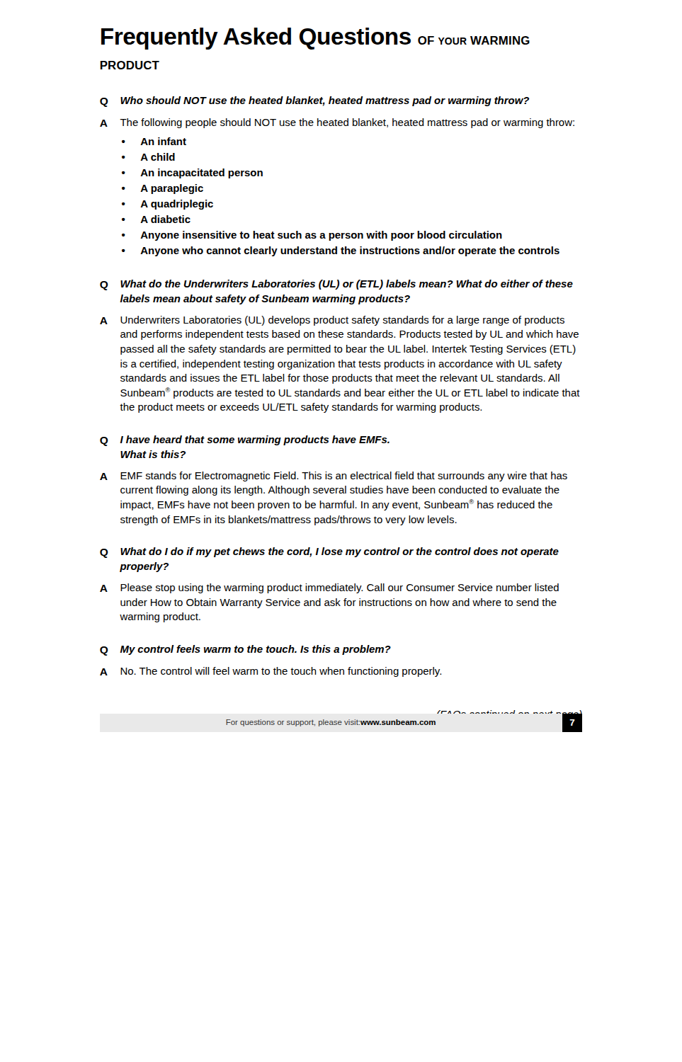Frequently Asked Questions OF YOUR WARMING PRODUCT
Q
Who should NOT use the heated blanket, heated mattress pad or warming throw?
A
The following people should NOT use the heated blanket, heated mattress pad or warming throw:
An infant
A child
An incapacitated person
A paraplegic
A quadriplegic
A diabetic
Anyone insensitive to heat such as a person with poor blood circulation
Anyone who cannot clearly understand the instructions and/or operate the controls
Q
What do the Underwriters Laboratories (UL) or (ETL) labels mean? What do either of these labels mean about safety of Sunbeam warming products?
A
Underwriters Laboratories (UL) develops product safety standards for a large range of products and performs independent tests based on these standards. Products tested by UL and which have passed all the safety standards are permitted to bear the UL label. Intertek Testing Services (ETL) is a certified, independent testing organization that tests products in accordance with UL safety standards and issues the ETL label for those products that meet the relevant UL standards. All Sunbeam® products are tested to UL standards and bear either the UL or ETL label to indicate that the product meets or exceeds UL/ETL safety standards for warming products.
Q
I have heard that some warming products have EMFs.
What is this?
A
EMF stands for Electromagnetic Field. This is an electrical field that surrounds any wire that has current flowing along its length. Although several studies have been conducted to evaluate the impact, EMFs have not been proven to be harmful. In any event, Sunbeam® has reduced the strength of EMFs in its blankets/mattress pads/throws to very low levels.
Q
What do I do if my pet chews the cord, I lose my control or the control does not operate properly?
A
Please stop using the warming product immediately. Call our Consumer Service number listed under How to Obtain Warranty Service and ask for instructions on how and where to send the warming product.
Q
My control feels warm to the touch. Is this a problem?
A
No. The control will feel warm to the touch when functioning properly.
(FAQs continued on next page)
For questions or support, please visit: www.sunbeam.com
7